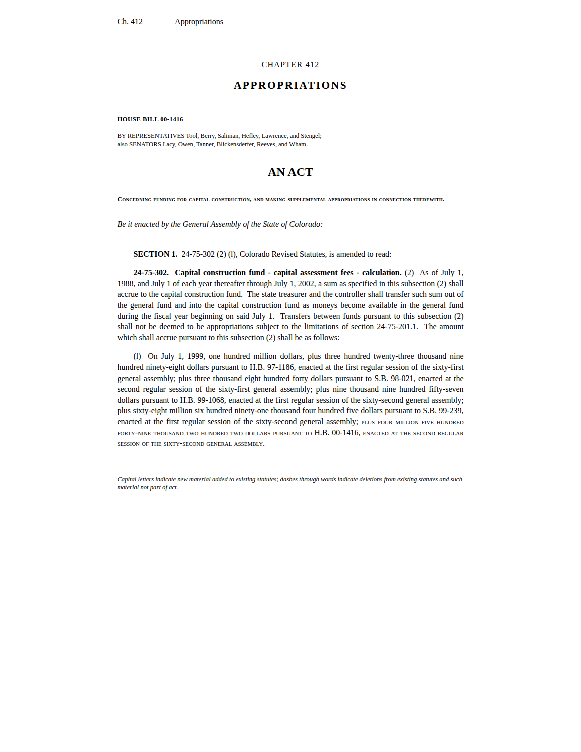Ch. 412 Appropriations
CHAPTER 412
APPROPRIATIONS
HOUSE BILL 00-1416
BY REPRESENTATIVES Tool, Berry, Saliman, Hefley, Lawrence, and Stengel;
also SENATORS Lacy, Owen, Tanner, Blickensderfer, Reeves, and Wham.
AN ACT
Concerning funding for capital construction, and making supplemental appropriations in connection therewith.
Be it enacted by the General Assembly of the State of Colorado:
SECTION 1. 24-75-302 (2) (l), Colorado Revised Statutes, is amended to read:
24-75-302. Capital construction fund - capital assessment fees - calculation. (2) As of July 1, 1988, and July 1 of each year thereafter through July 1, 2002, a sum as specified in this subsection (2) shall accrue to the capital construction fund. The state treasurer and the controller shall transfer such sum out of the general fund and into the capital construction fund as moneys become available in the general fund during the fiscal year beginning on said July 1. Transfers between funds pursuant to this subsection (2) shall not be deemed to be appropriations subject to the limitations of section 24-75-201.1. The amount which shall accrue pursuant to this subsection (2) shall be as follows:
(l) On July 1, 1999, one hundred million dollars, plus three hundred twenty-three thousand nine hundred ninety-eight dollars pursuant to H.B. 97-1186, enacted at the first regular session of the sixty-first general assembly; plus three thousand eight hundred forty dollars pursuant to S.B. 98-021, enacted at the second regular session of the sixty-first general assembly; plus nine thousand nine hundred fifty-seven dollars pursuant to H.B. 99-1068, enacted at the first regular session of the sixty-second general assembly; plus sixty-eight million six hundred ninety-one thousand four hundred five dollars pursuant to S.B. 99-239, enacted at the first regular session of the sixty-second general assembly; plus four million five hundred forty-nine thousand two hundred two dollars pursuant to H.B. 00-1416, enacted at the second regular session of the sixty-second general assembly.
Capital letters indicate new material added to existing statutes; dashes through words indicate deletions from existing statutes and such material not part of act.